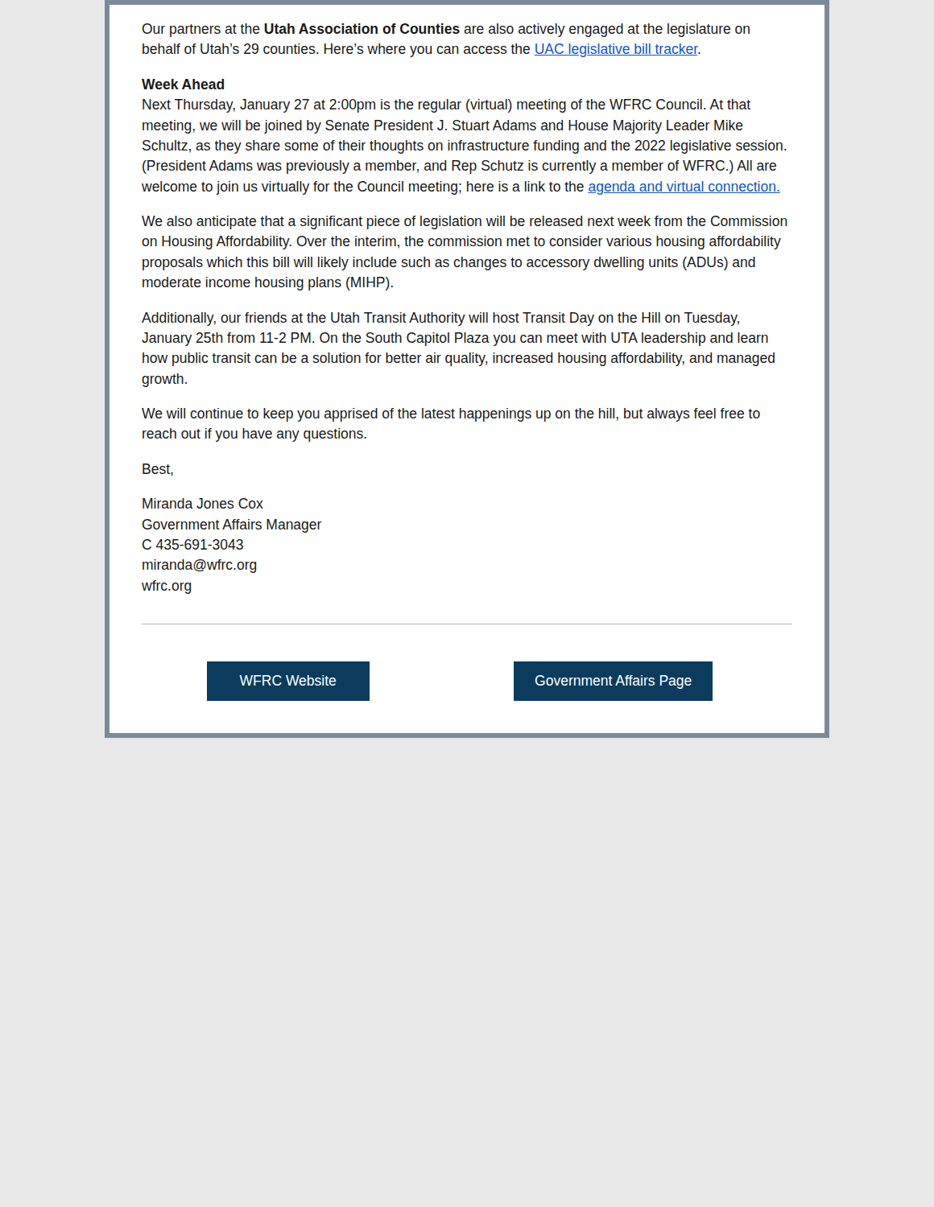Our partners at the Utah Association of Counties are also actively engaged at the legislature on behalf of Utah’s 29 counties. Here’s where you can access the UAC legislative bill tracker.
Week Ahead
Next Thursday, January 27 at 2:00pm is the regular (virtual) meeting of the WFRC Council. At that meeting, we will be joined by Senate President J. Stuart Adams and House Majority Leader Mike Schultz, as they share some of their thoughts on infrastructure funding and the 2022 legislative session. (President Adams was previously a member, and Rep Schutz is currently a member of WFRC.) All are welcome to join us virtually for the Council meeting; here is a link to the agenda and virtual connection.
We also anticipate that a significant piece of legislation will be released next week from the Commission on Housing Affordability. Over the interim, the commission met to consider various housing affordability proposals which this bill will likely include such as changes to accessory dwelling units (ADUs) and moderate income housing plans (MIHP).
Additionally, our friends at the Utah Transit Authority will host Transit Day on the Hill on Tuesday, January 25th from 11-2 PM. On the South Capitol Plaza you can meet with UTA leadership and learn how public transit can be a solution for better air quality, increased housing affordability, and managed growth.
We will continue to keep you apprised of the latest happenings up on the hill, but always feel free to reach out if you have any questions.
Best,
Miranda Jones Cox
Government Affairs Manager
C 435-691-3043
miranda@wfrc.org
wfrc.org
| WFRC Website | Government Affairs Page |